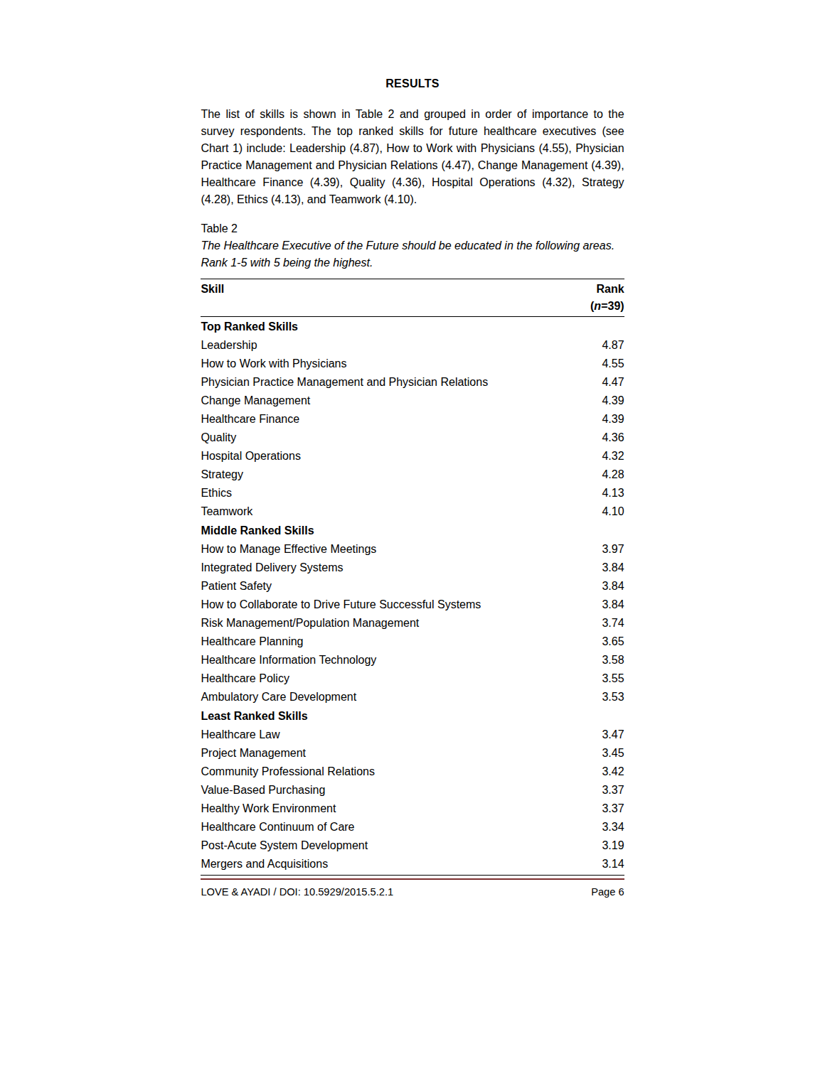RESULTS
The list of skills is shown in Table 2 and grouped in order of importance to the survey respondents. The top ranked skills for future healthcare executives (see Chart 1) include: Leadership (4.87), How to Work with Physicians (4.55), Physician Practice Management and Physician Relations (4.47), Change Management (4.39), Healthcare Finance (4.39), Quality (4.36), Hospital Operations (4.32), Strategy (4.28), Ethics (4.13), and Teamwork (4.10).
Table 2
The Healthcare Executive of the Future should be educated in the following areas. Rank 1-5 with 5 being the highest.
| Skill | Rank ( n =39) |
| --- | --- |
| Top Ranked Skills |
| Leadership | 4.87 |
| How to Work with Physicians | 4.55 |
| Physician Practice Management and Physician Relations | 4.47 |
| Change Management | 4.39 |
| Healthcare Finance | 4.39 |
| Quality | 4.36 |
| Hospital Operations | 4.32 |
| Strategy | 4.28 |
| Ethics | 4.13 |
| Teamwork | 4.10 |
| Middle Ranked Skills |
| How to Manage Effective Meetings | 3.97 |
| Integrated Delivery Systems | 3.84 |
| Patient Safety | 3.84 |
| How to Collaborate to Drive Future Successful Systems | 3.84 |
| Risk Management/Population Management | 3.74 |
| Healthcare Planning | 3.65 |
| Healthcare Information Technology | 3.58 |
| Healthcare Policy | 3.55 |
| Ambulatory Care Development | 3.53 |
| Least Ranked Skills |
| Healthcare Law | 3.47 |
| Project Management | 3.45 |
| Community Professional Relations | 3.42 |
| Value-Based Purchasing | 3.37 |
| Healthy Work Environment | 3.37 |
| Healthcare Continuum of Care | 3.34 |
| Post-Acute System Development | 3.19 |
| Mergers and Acquisitions | 3.14 |
LOVE & AYADI / DOI: 10.5929/2015.5.2.1
Page 6